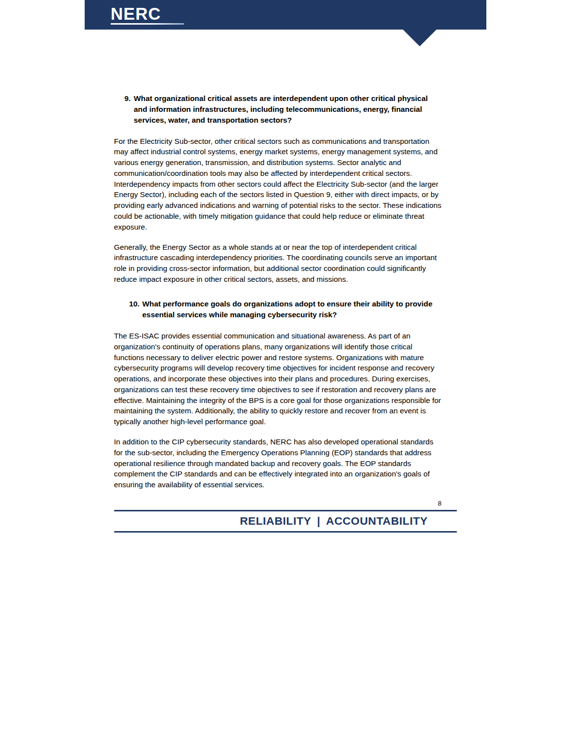NERC
9.
What organizational critical assets are interdependent upon other critical physical and information infrastructures, including telecommunications, energy, financial services, water, and transportation sectors?
For the Electricity Sub-sector, other critical sectors such as communications and transportation may affect industrial control systems, energy market systems, energy management systems, and various energy generation, transmission, and distribution systems. Sector analytic and communication/coordination tools may also be affected by interdependent critical sectors. Interdependency impacts from other sectors could affect the Electricity Sub-sector (and the larger Energy Sector), including each of the sectors listed in Question 9, either with direct impacts, or by providing early advanced indications and warning of potential risks to the sector. These indications could be actionable, with timely mitigation guidance that could help reduce or eliminate threat exposure.
Generally, the Energy Sector as a whole stands at or near the top of interdependent critical infrastructure cascading interdependency priorities. The coordinating councils serve an important role in providing cross-sector information, but additional sector coordination could significantly reduce impact exposure in other critical sectors, assets, and missions.
10.
What performance goals do organizations adopt to ensure their ability to provide essential services while managing cybersecurity risk?
The ES-ISAC provides essential communication and situational awareness. As part of an organization's continuity of operations plans, many organizations will identify those critical functions necessary to deliver electric power and restore systems. Organizations with mature cybersecurity programs will develop recovery time objectives for incident response and recovery operations, and incorporate these objectives into their plans and procedures. During exercises, organizations can test these recovery time objectives to see if restoration and recovery plans are effective. Maintaining the integrity of the BPS is a core goal for those organizations responsible for maintaining the system. Additionally, the ability to quickly restore and recover from an event is typically another high-level performance goal.
In addition to the CIP cybersecurity standards, NERC has also developed operational standards for the sub-sector, including the Emergency Operations Planning (EOP) standards that address operational resilience through mandated backup and recovery goals. The EOP standards complement the CIP standards and can be effectively integrated into an organization's goals of ensuring the availability of essential services.
8
RELIABILITY|ACCOUNTABILITY